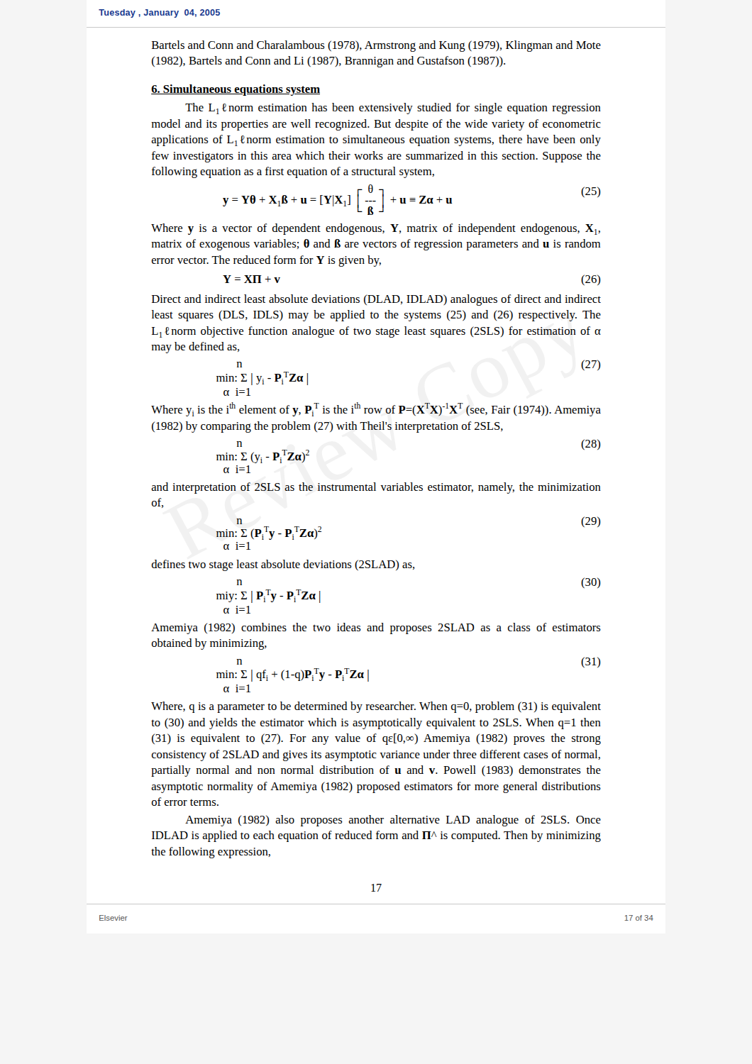Tuesday , January 04, 2005
Review Copy
Bartels and Conn and Charalambous (1978), Armstrong and Kung (1979), Klingman and Mote (1982), Bartels and Conn and Li (1987), Brannigan and Gustafson (1987)).
6. Simultaneous equations system
The L1ℓnorm estimation has been extensively studied for single equation regression model and its properties are well recognized. But despite of the wide variety of econometric applications of L1ℓnorm estimation to simultaneous equation systems, there have been only few investigators in this area which their works are summarized in this section. Suppose the following equation as a first equation of a structural system,
y = Yθ + X1ß + u = [Y|X1] ┌│└ θ---ß ┐│┘ + u ≡ Zα + u (25)
Where y is a vector of dependent endogenous, Y, matrix of independent endogenous, X1, matrix of exogenous variables; θ and ß are vectors of regression parameters and u is random error vector. The reduced form for Y is given by,
Y = XΠ + v (26)
Direct and indirect least absolute deviations (DLAD, IDLAD) analogues of direct and indirect least squares (DLS, IDLS) may be applied to the systems (25) and (26) respectively. The L1ℓnorm objective function analogue of two stage least squares (2SLS) for estimation of α may be defined as,
n min: Σ | yi - PiTZα |(27) α i=1
Where yi is the ith element of y, PiT is the ith row of P=(XTX)-1XT (see, Fair (1974)). Amemiya (1982) by comparing the problem (27) with Theil's interpretation of 2SLS,
n min: Σ (yi - PiTZα)2(28) α i=1
and interpretation of 2SLS as the instrumental variables estimator, namely, the minimization of,
n min: Σ (PiTy - PiTZα)2(29) α i=1
defines two stage least absolute deviations (2SLAD) as,
n miy: Σ | PiTy - PiTZα |(30) α i=1
Amemiya (1982) combines the two ideas and proposes 2SLAD as a class of estimators obtained by minimizing,
n min: Σ | qfi + (1-q)PiTy - PiTZα |(31) α i=1
Where, q is a parameter to be determined by researcher. When q=0, problem (31) is equivalent to (30) and yields the estimator which is asymptotically equivalent to 2SLS. When q=1 then (31) is equivalent to (27). For any value of qε[0,∞) Amemiya (1982) proves the strong consistency of 2SLAD and gives its asymptotic variance under three different cases of normal, partially normal and non normal distribution of u and v. Powell (1983) demonstrates the asymptotic normality of Amemiya (1982) proposed estimators for more general distributions of error terms.
Amemiya (1982) also proposes another alternative LAD analogue of 2SLS. Once IDLAD is applied to each equation of reduced form and Π^ is computed. Then by minimizing the following expression,
17
Elsevier
17 of 34